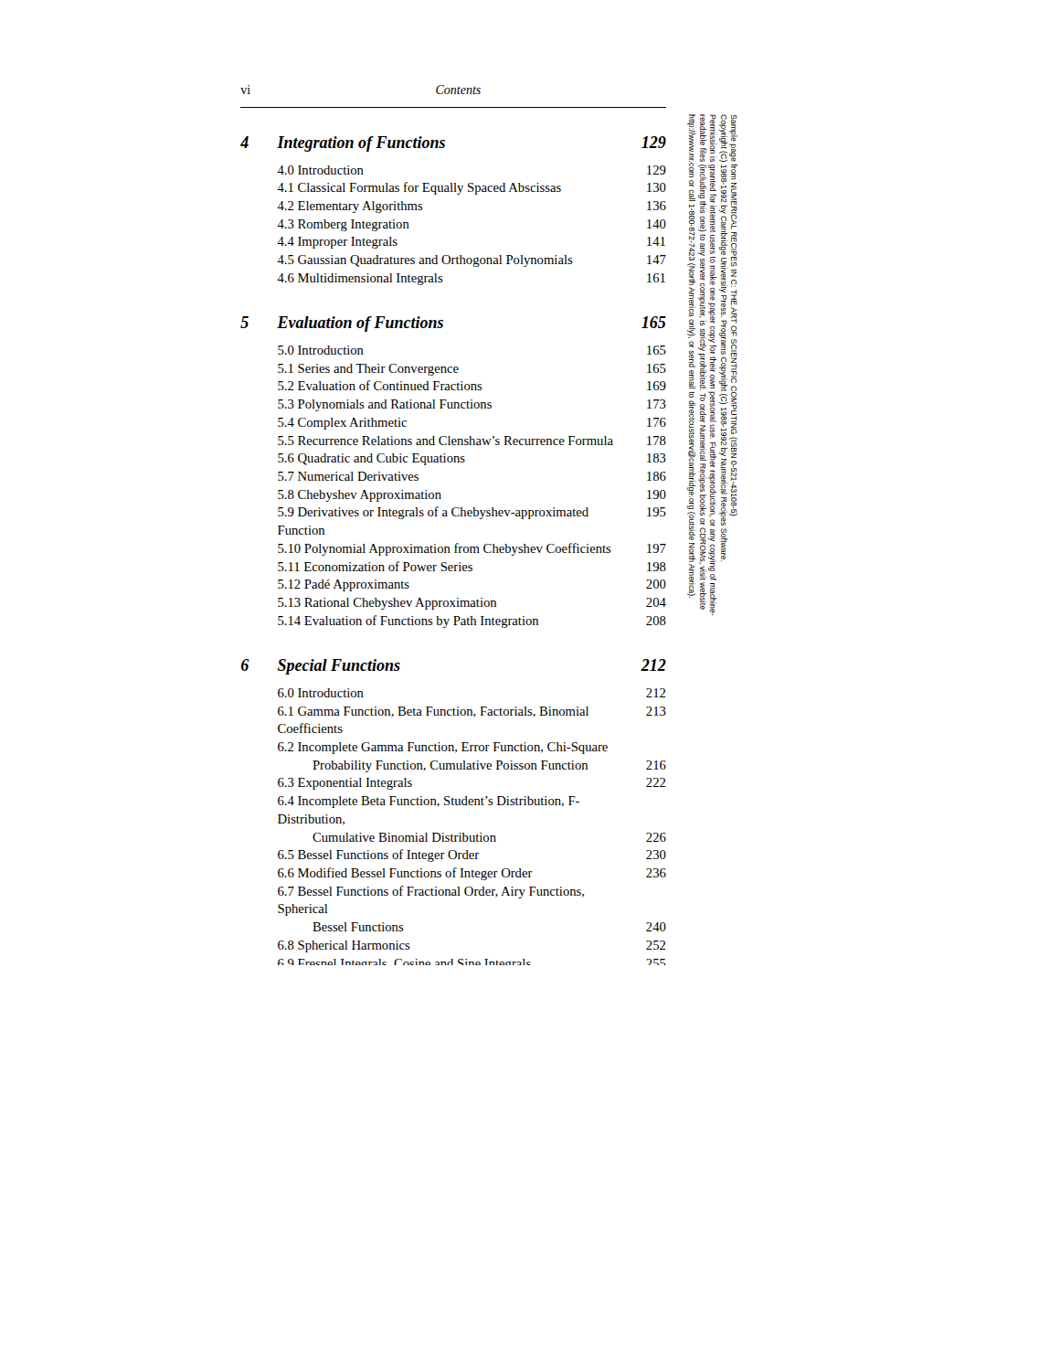vi
Contents
4 Integration of Functions 129
4.0 Introduction 129
4.1 Classical Formulas for Equally Spaced Abscissas 130
4.2 Elementary Algorithms 136
4.3 Romberg Integration 140
4.4 Improper Integrals 141
4.5 Gaussian Quadratures and Orthogonal Polynomials 147
4.6 Multidimensional Integrals 161
5 Evaluation of Functions 165
5.0 Introduction 165
5.1 Series and Their Convergence 165
5.2 Evaluation of Continued Fractions 169
5.3 Polynomials and Rational Functions 173
5.4 Complex Arithmetic 176
5.5 Recurrence Relations and Clenshaw’s Recurrence Formula 178
5.6 Quadratic and Cubic Equations 183
5.7 Numerical Derivatives 186
5.8 Chebyshev Approximation 190
5.9 Derivatives or Integrals of a Chebyshev-approximated Function 195
5.10 Polynomial Approximation from Chebyshev Coefficients 197
5.11 Economization of Power Series 198
5.12 Padé Approximants 200
5.13 Rational Chebyshev Approximation 204
5.14 Evaluation of Functions by Path Integration 208
6 Special Functions 212
6.0 Introduction 212
6.1 Gamma Function, Beta Function, Factorials, Binomial Coefficients 213
6.2 Incomplete Gamma Function, Error Function, Chi-Square
Probability Function, Cumulative Poisson Function 216
6.3 Exponential Integrals 222
6.4 Incomplete Beta Function, Student’s Distribution, F-Distribution,
Cumulative Binomial Distribution 226
6.5 Bessel Functions of Integer Order 230
6.6 Modified Bessel Functions of Integer Order 236
6.7 Bessel Functions of Fractional Order, Airy Functions, Spherical
Bessel Functions 240
6.8 Spherical Harmonics 252
6.9 Fresnel Integrals, Cosine and Sine Integrals 255
6.10 Dawson’s Integral 259
6.11 Elliptic Integrals and Jacobian Elliptic Functions 261
6.12 Hypergeometric Functions 271
7 Random Numbers 274
7.0 Introduction 274
7.1 Uniform Deviates 275
Sample page from NUMERICAL RECIPES IN C: THE ART OF SCIENTIFIC COMPUTING (ISBN 0-521-43108-5)
Copyright (C) 1988-1992 by Cambridge University Press. Programs Copyright (C) 1988-1992 by Numerical Recipes Software.
Permission is granted for internet users to make one paper copy for their own personal use. Further reproduction, or any copying of machine-
readable files (including this one) to any server computer, is strictly prohibited. To order Numerical Recipes books or CDROMs, visit website
http://www.nr.com or call 1-800-872-7423 (North America only), or send email to directcustserv@cambridge.org (outside North America).